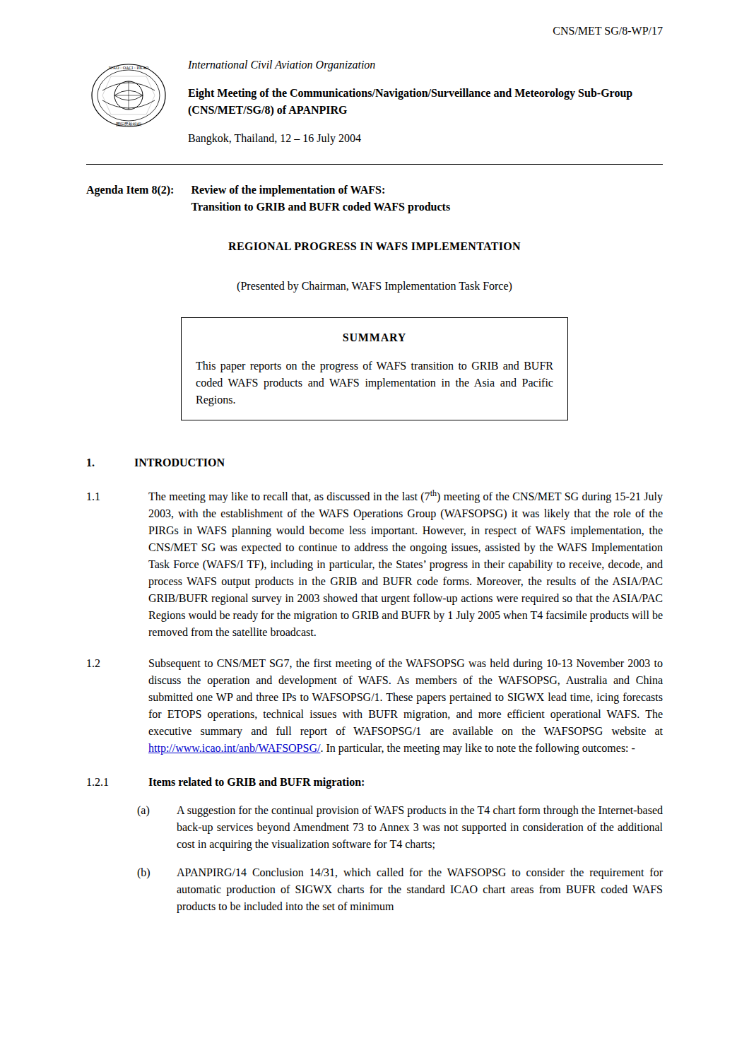CNS/MET SG/8-WP/17
ICAO ◦ OACI ◦ ИКАО 国际民航组织
International Civil Aviation Organization
Eight Meeting of the Communications/Navigation/Surveillance and Meteorology Sub-Group (CNS/MET/SG/8) of APANPIRG
Bangkok, Thailand, 12 – 16 July 2004
| Agenda Item 8(2): | Review of the implementation of WAFS: Transition to GRIB and BUFR coded WAFS products |
REGIONAL PROGRESS IN WAFS IMPLEMENTATION
(Presented by Chairman, WAFS Implementation Task Force)
SUMMARY
This paper reports on the progress of WAFS transition to GRIB and BUFR coded WAFS products and WAFS implementation in the Asia and Pacific Regions.
1. INTRODUCTION
1.1
The meeting may like to recall that, as discussed in the last (7th) meeting of the CNS/MET SG during 15-21 July 2003, with the establishment of the WAFS Operations Group (WAFSOPSG) it was likely that the role of the PIRGs in WAFS planning would become less important. However, in respect of WAFS implementation, the CNS/MET SG was expected to continue to address the ongoing issues, assisted by the WAFS Implementation Task Force (WAFS/I TF), including in particular, the States’ progress in their capability to receive, decode, and process WAFS output products in the GRIB and BUFR code forms. Moreover, the results of the ASIA/PAC GRIB/BUFR regional survey in 2003 showed that urgent follow-up actions were required so that the ASIA/PAC Regions would be ready for the migration to GRIB and BUFR by 1 July 2005 when T4 facsimile products will be removed from the satellite broadcast.
1.2
Subsequent to CNS/MET SG7, the first meeting of the WAFSOPSG was held during 10-13 November 2003 to discuss the operation and development of WAFS. As members of the WAFSOPSG, Australia and China submitted one WP and three IPs to WAFSOPSG/1. These papers pertained to SIGWX lead time, icing forecasts for ETOPS operations, technical issues with BUFR migration, and more efficient operational WAFS. The executive summary and full report of WAFSOPSG/1 are available on the WAFSOPSG website at http://www.icao.int/anb/WAFSOPSG/. In particular, the meeting may like to note the following outcomes: -
1.2.1
Items related to GRIB and BUFR migration:
(a) A suggestion for the continual provision of WAFS products in the T4 chart form through the Internet-based back-up services beyond Amendment 73 to Annex 3 was not supported in consideration of the additional cost in acquiring the visualization software for T4 charts;
(b) APANPIRG/14 Conclusion 14/31, which called for the WAFSOPSG to consider the requirement for automatic production of SIGWX charts for the standard ICAO chart areas from BUFR coded WAFS products to be included into the set of minimum